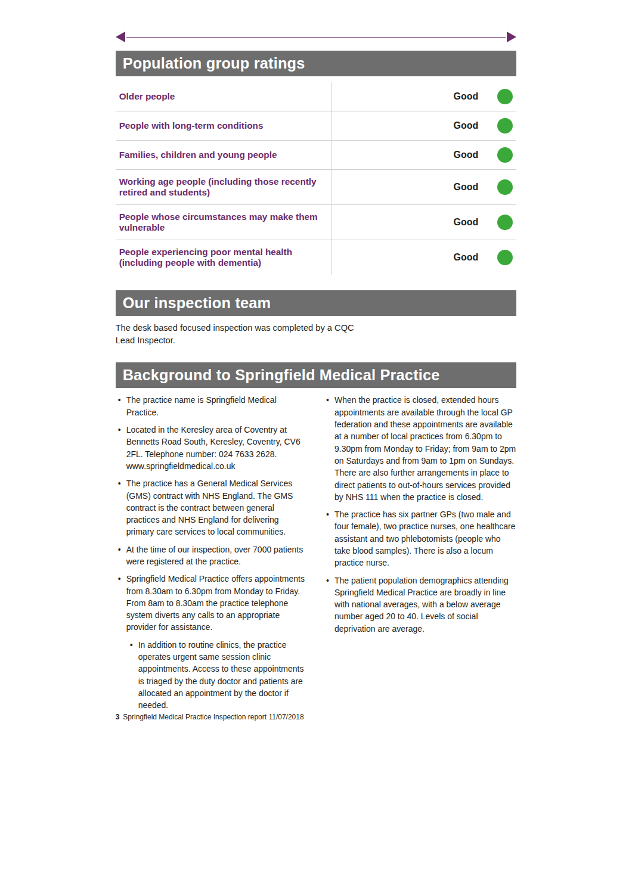Population group ratings
| Older people | Good | |
| People with long-term conditions | Good | |
| Families, children and young people | Good | |
| Working age people (including those recently retired and students) | Good | |
| People whose circumstances may make them vulnerable | Good | |
| People experiencing poor mental health (including people with dementia) | Good | |
Our inspection team
The desk based focused inspection was completed by a CQC Lead Inspector.
Background to Springfield Medical Practice
The practice name is Springfield Medical Practice.
Located in the Keresley area of Coventry at Bennetts Road South, Keresley, Coventry, CV6 2FL. Telephone number: 024 7633 2628. www.springfieldmedical.co.uk
The practice has a General Medical Services (GMS) contract with NHS England. The GMS contract is the contract between general practices and NHS England for delivering primary care services to local communities.
At the time of our inspection, over 7000 patients were registered at the practice.
Springfield Medical Practice offers appointments from 8.30am to 6.30pm from Monday to Friday. From 8am to 8.30am the practice telephone system diverts any calls to an appropriate provider for assistance.
In addition to routine clinics, the practice operates urgent same session clinic appointments. Access to these appointments is triaged by the duty doctor and patients are allocated an appointment by the doctor if needed.
When the practice is closed, extended hours appointments are available through the local GP federation and these appointments are available at a number of local practices from 6.30pm to 9.30pm from Monday to Friday; from 9am to 2pm on Saturdays and from 9am to 1pm on Sundays. There are also further arrangements in place to direct patients to out-of-hours services provided by NHS 111 when the practice is closed.
The practice has six partner GPs (two male and four female), two practice nurses, one healthcare assistant and two phlebotomists (people who take blood samples). There is also a locum practice nurse.
The patient population demographics attending Springfield Medical Practice are broadly in line with national averages, with a below average number aged 20 to 40. Levels of social deprivation are average.
3 Springfield Medical Practice Inspection report 11/07/2018